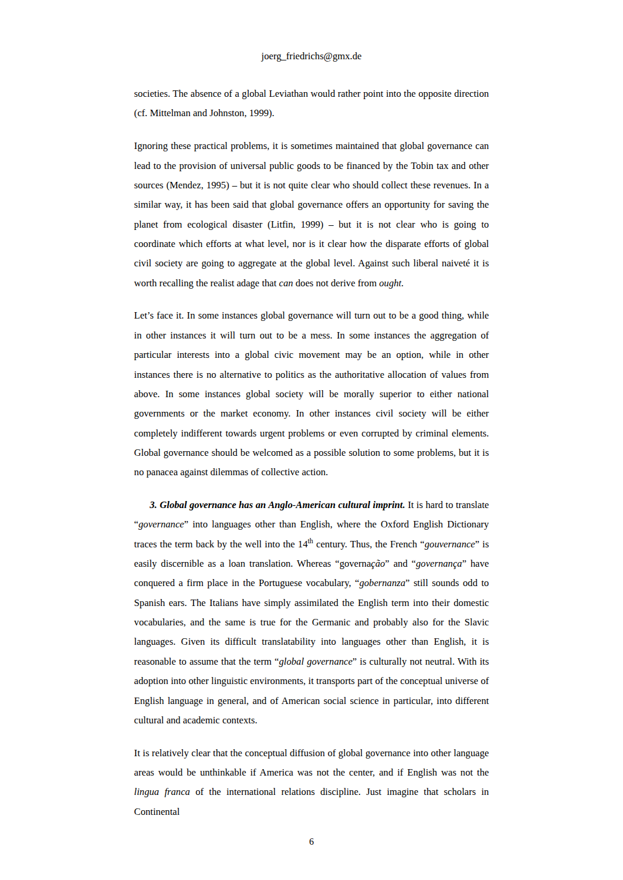joerg_friedrichs@gmx.de
societies. The absence of a global Leviathan would rather point into the opposite direction (cf. Mittelman and Johnston, 1999).
Ignoring these practical problems, it is sometimes maintained that global governance can lead to the provision of universal public goods to be financed by the Tobin tax and other sources (Mendez, 1995) – but it is not quite clear who should collect these revenues. In a similar way, it has been said that global governance offers an opportunity for saving the planet from ecological disaster (Litfin, 1999) – but it is not clear who is going to coordinate which efforts at what level, nor is it clear how the disparate efforts of global civil society are going to aggregate at the global level. Against such liberal naiveté it is worth recalling the realist adage that can does not derive from ought.
Let’s face it. In some instances global governance will turn out to be a good thing, while in other instances it will turn out to be a mess. In some instances the aggregation of particular interests into a global civic movement may be an option, while in other instances there is no alternative to politics as the authoritative allocation of values from above. In some instances global society will be morally superior to either national governments or the market economy. In other instances civil society will be either completely indifferent towards urgent problems or even corrupted by criminal elements. Global governance should be welcomed as a possible solution to some problems, but it is no panacea against dilemmas of collective action.
3. Global governance has an Anglo-American cultural imprint. It is hard to translate “governance” into languages other than English, where the Oxford English Dictionary traces the term back by the well into the 14th century. Thus, the French “gouvernance” is easily discernible as a loan translation. Whereas “governação” and “governança” have conquered a firm place in the Portuguese vocabulary, “gobernanza” still sounds odd to Spanish ears. The Italians have simply assimilated the English term into their domestic vocabularies, and the same is true for the Germanic and probably also for the Slavic languages. Given its difficult translatability into languages other than English, it is reasonable to assume that the term “global governance” is culturally not neutral. With its adoption into other linguistic environments, it transports part of the conceptual universe of English language in general, and of American social science in particular, into different cultural and academic contexts.
It is relatively clear that the conceptual diffusion of global governance into other language areas would be unthinkable if America was not the center, and if English was not the lingua franca of the international relations discipline. Just imagine that scholars in Continental
6